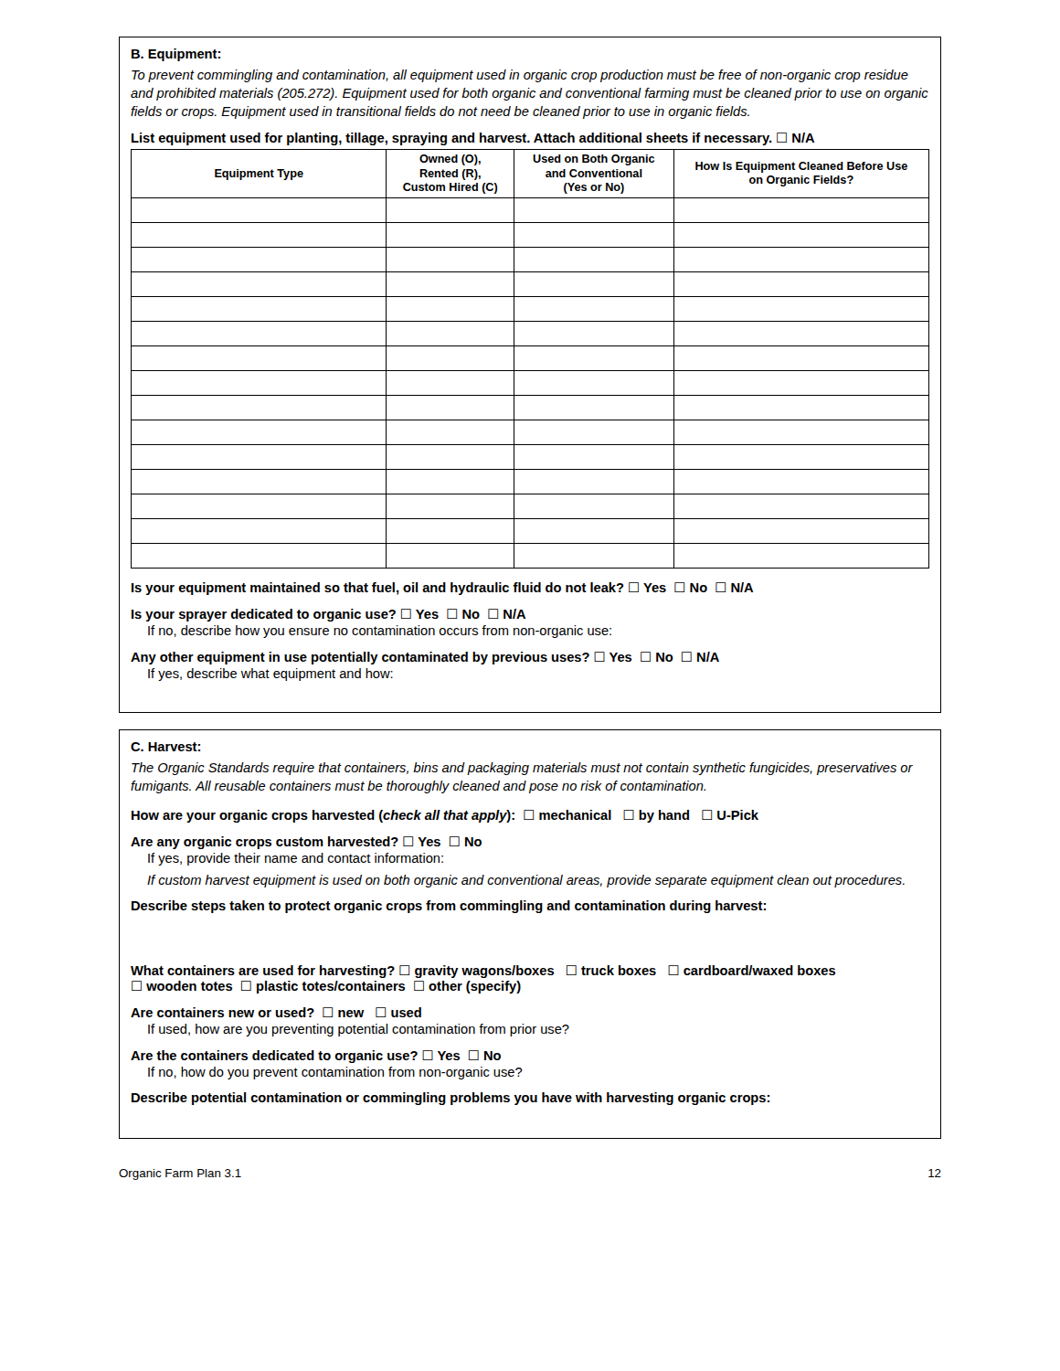B. Equipment:
To prevent commingling and contamination, all equipment used in organic crop production must be free of non-organic crop residue and prohibited materials (205.272). Equipment used for both organic and conventional farming must be cleaned prior to use on organic fields or crops. Equipment used in transitional fields do not need be cleaned prior to use in organic fields.
List equipment used for planting, tillage, spraying and harvest. Attach additional sheets if necessary. ☐ N/A
| Equipment Type | Owned (O), Rented (R), Custom Hired (C) | Used on Both Organic and Conventional (Yes or No) | How Is Equipment Cleaned Before Use on Organic Fields? |
| --- | --- | --- | --- |
Is your equipment maintained so that fuel, oil and hydraulic fluid do not leak? ☐ Yes ☐ No ☐ N/A
Is your sprayer dedicated to organic use? ☐ Yes ☐ No ☐ N/A
If no, describe how you ensure no contamination occurs from non-organic use:
Any other equipment in use potentially contaminated by previous uses? ☐ Yes ☐ No ☐ N/A
If yes, describe what equipment and how:
C. Harvest:
The Organic Standards require that containers, bins and packaging materials must not contain synthetic fungicides, preservatives or fumigants. All reusable containers must be thoroughly cleaned and pose no risk of contamination.
How are your organic crops harvested (check all that apply): ☐ mechanical ☐ by hand ☐ U-Pick
Are any organic crops custom harvested? ☐ Yes ☐ No
If yes, provide their name and contact information:
If custom harvest equipment is used on both organic and conventional areas, provide separate equipment clean out procedures.
Describe steps taken to protect organic crops from commingling and contamination during harvest:
What containers are used for harvesting? ☐ gravity wagons/boxes ☐ truck boxes ☐ cardboard/waxed boxes
☐ wooden totes ☐ plastic totes/containers ☐ other (specify)
Are containers new or used? ☐ new ☐ used
If used, how are you preventing potential contamination from prior use?
Are the containers dedicated to organic use? ☐ Yes ☐ No
If no, how do you prevent contamination from non-organic use?
Describe potential contamination or commingling problems you have with harvesting organic crops:
Organic Farm Plan 3.1 12